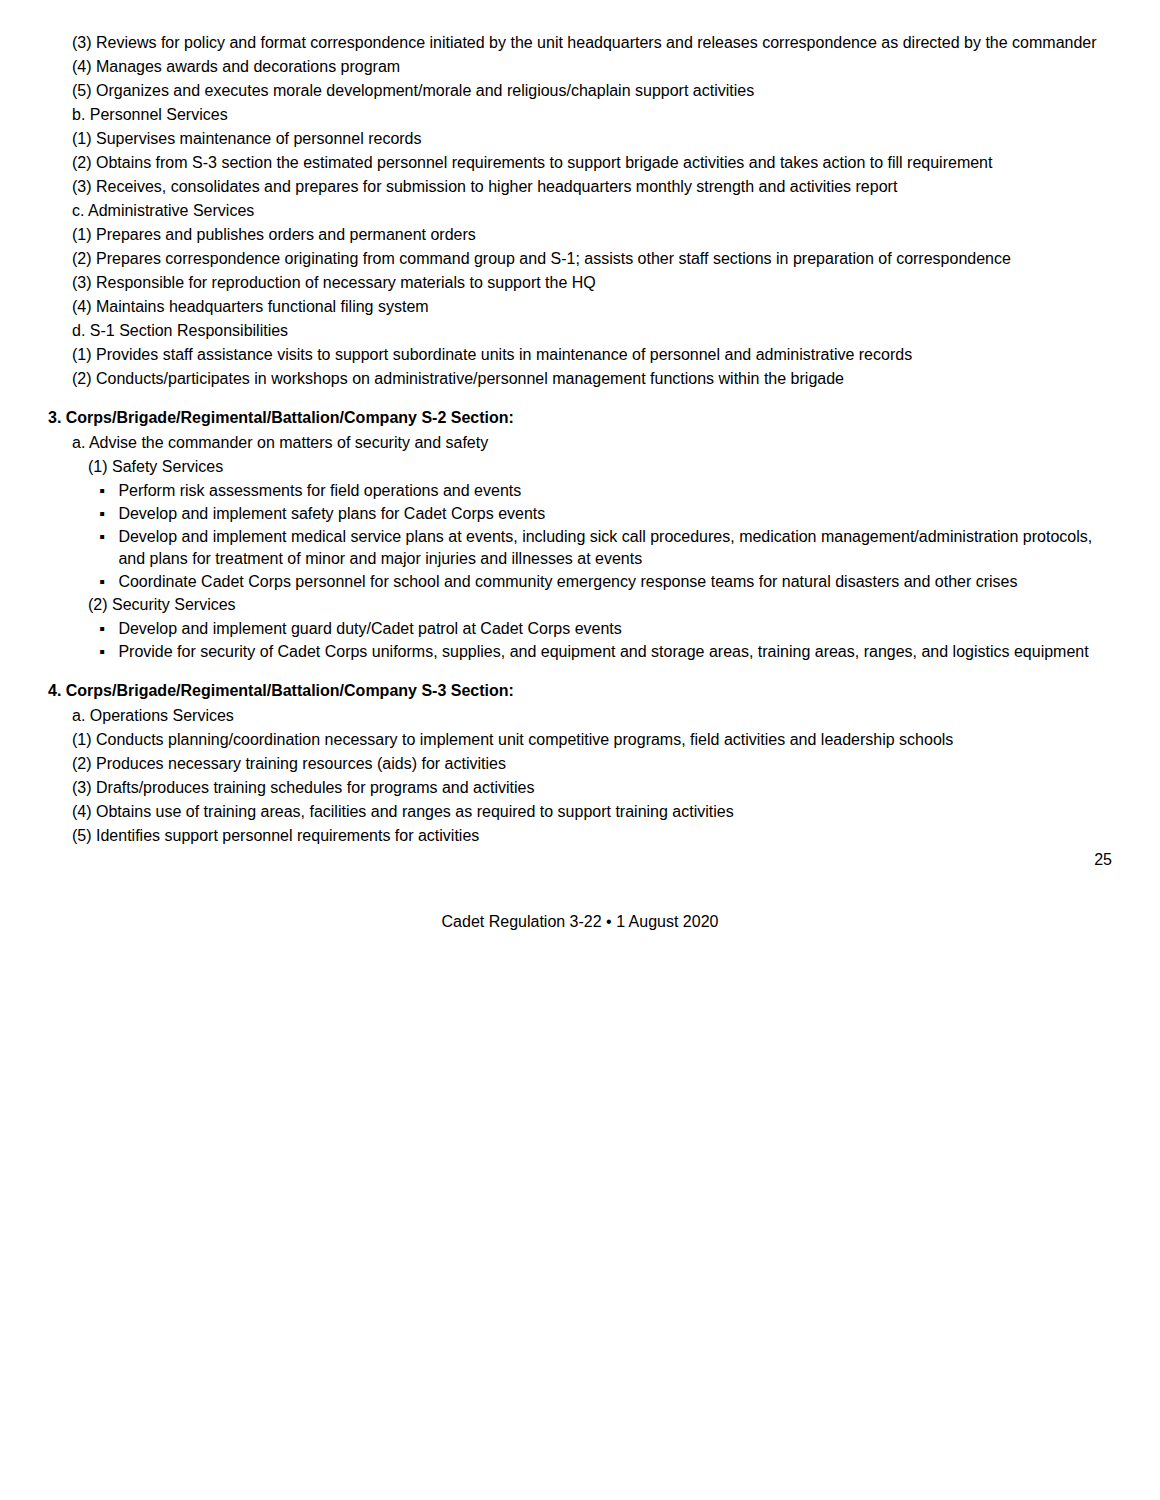(3) Reviews for policy and format correspondence initiated by the unit headquarters and releases correspondence as directed by the commander
(4) Manages awards and decorations program
(5) Organizes and executes morale development/morale and religious/chaplain support activities
b. Personnel Services
(1) Supervises maintenance of personnel records
(2) Obtains from S-3 section the estimated personnel requirements to support brigade activities and takes action to fill requirement
(3) Receives, consolidates and prepares for submission to higher headquarters monthly strength and activities report
c. Administrative Services
(1) Prepares and publishes orders and permanent orders
(2) Prepares correspondence originating from command group and S-1; assists other staff sections in preparation of correspondence
(3) Responsible for reproduction of necessary materials to support the HQ
(4) Maintains headquarters functional filing system
d. S-1 Section Responsibilities
(1) Provides staff assistance visits to support subordinate units in maintenance of personnel and administrative records
(2) Conducts/participates in workshops on administrative/personnel management functions within the brigade
3. Corps/Brigade/Regimental/Battalion/Company S-2 Section:
a. Advise the commander on matters of security and safety
(1) Safety Services
Perform risk assessments for field operations and events
Develop and implement safety plans for Cadet Corps events
Develop and implement medical service plans at events, including sick call procedures, medication management/administration protocols, and plans for treatment of minor and major injuries and illnesses at events
Coordinate Cadet Corps personnel for school and community emergency response teams for natural disasters and other crises
(2) Security Services
Develop and implement guard duty/Cadet patrol at Cadet Corps events
Provide for security of Cadet Corps uniforms, supplies, and equipment and storage areas, training areas, ranges, and logistics equipment
4. Corps/Brigade/Regimental/Battalion/Company S-3 Section:
a. Operations Services
(1) Conducts planning/coordination necessary to implement unit competitive programs, field activities and leadership schools
(2) Produces necessary training resources (aids) for activities
(3) Drafts/produces training schedules for programs and activities
(4) Obtains use of training areas, facilities and ranges as required to support training activities
(5) Identifies support personnel requirements for activities
25
Cadet Regulation 3-22 • 1 August 2020